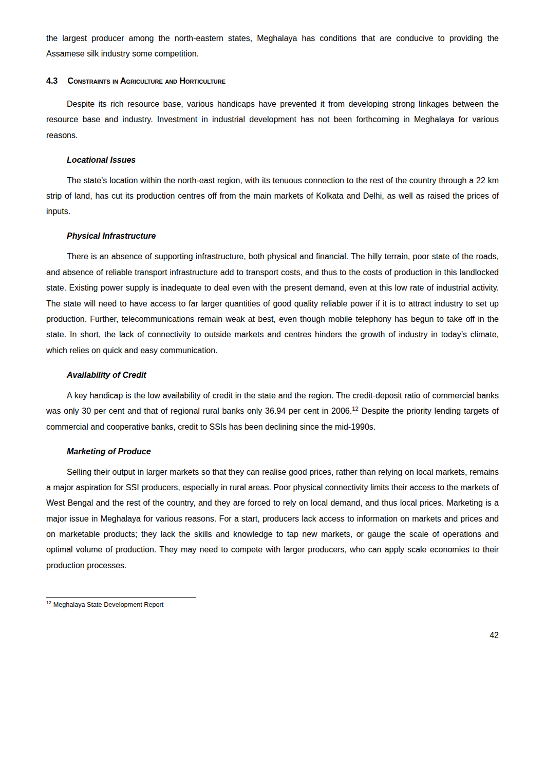the largest producer among the north-eastern states, Meghalaya has conditions that are conducive to providing the Assamese silk industry some competition.
4.3 Constraints in Agriculture and Horticulture
Despite its rich resource base, various handicaps have prevented it from developing strong linkages between the resource base and industry. Investment in industrial development has not been forthcoming in Meghalaya for various reasons.
Locational Issues
The state’s location within the north-east region, with its tenuous connection to the rest of the country through a 22 km strip of land, has cut its production centres off from the main markets of Kolkata and Delhi, as well as raised the prices of inputs.
Physical Infrastructure
There is an absence of supporting infrastructure, both physical and financial. The hilly terrain, poor state of the roads, and absence of reliable transport infrastructure add to transport costs, and thus to the costs of production in this landlocked state. Existing power supply is inadequate to deal even with the present demand, even at this low rate of industrial activity. The state will need to have access to far larger quantities of good quality reliable power if it is to attract industry to set up production. Further, telecommunications remain weak at best, even though mobile telephony has begun to take off in the state. In short, the lack of connectivity to outside markets and centres hinders the growth of industry in today’s climate, which relies on quick and easy communication.
Availability of Credit
A key handicap is the low availability of credit in the state and the region. The credit-deposit ratio of commercial banks was only 30 per cent and that of regional rural banks only 36.94 per cent in 2006.12 Despite the priority lending targets of commercial and cooperative banks, credit to SSIs has been declining since the mid-1990s.
Marketing of Produce
Selling their output in larger markets so that they can realise good prices, rather than relying on local markets, remains a major aspiration for SSI producers, especially in rural areas. Poor physical connectivity limits their access to the markets of West Bengal and the rest of the country, and they are forced to rely on local demand, and thus local prices. Marketing is a major issue in Meghalaya for various reasons. For a start, producers lack access to information on markets and prices and on marketable products; they lack the skills and knowledge to tap new markets, or gauge the scale of operations and optimal volume of production. They may need to compete with larger producers, who can apply scale economies to their production processes.
12 Meghalaya State Development Report
42